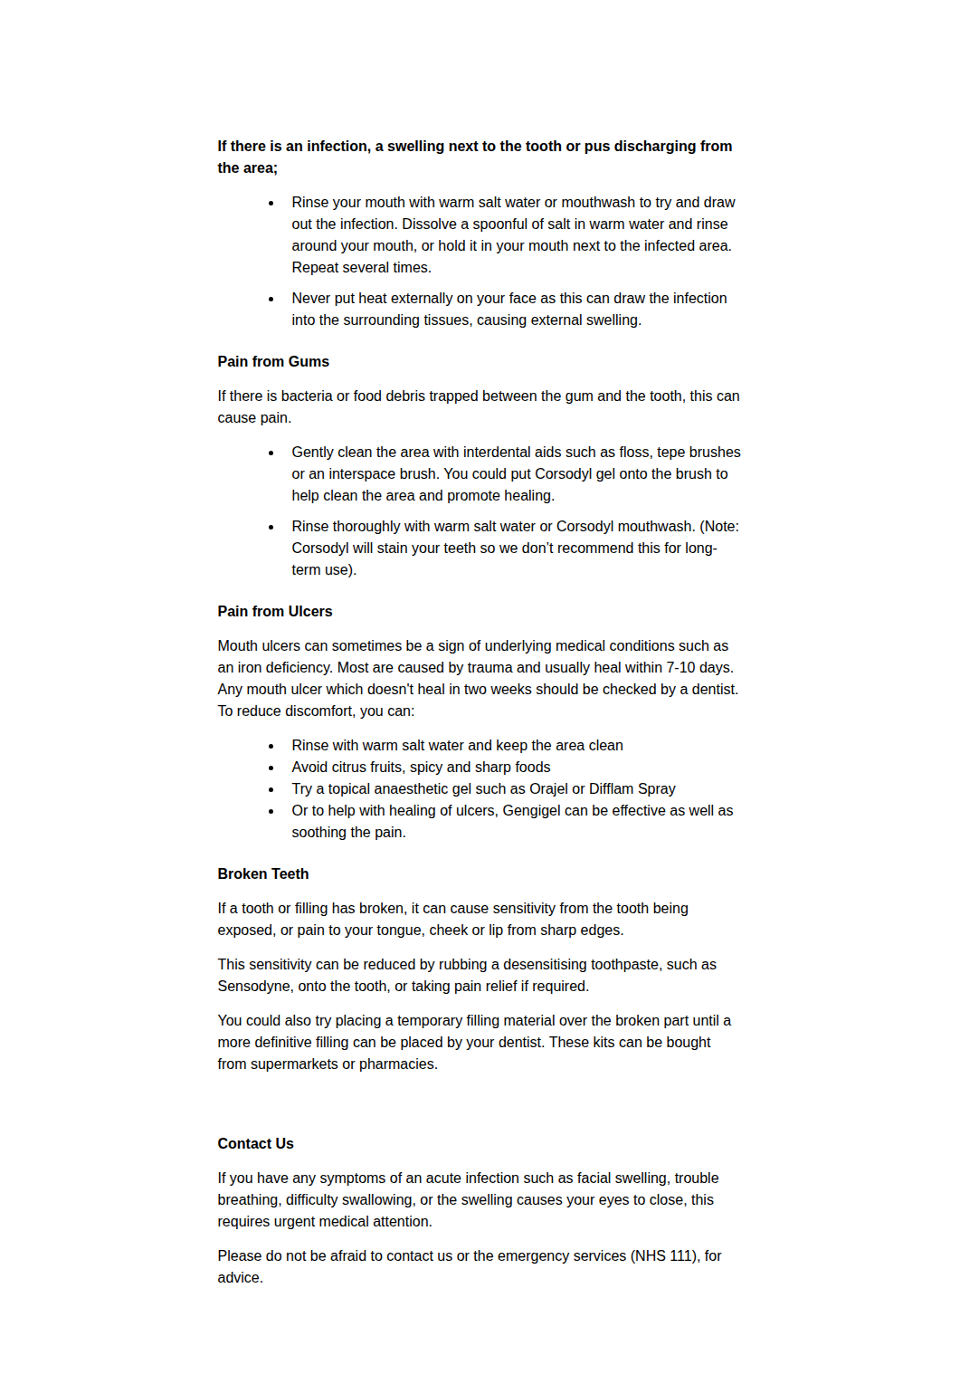If there is an infection, a swelling next to the tooth or pus discharging from the area;
Rinse your mouth with warm salt water or mouthwash to try and draw out the infection. Dissolve a spoonful of salt in warm water and rinse around your mouth, or hold it in your mouth next to the infected area. Repeat several times.
Never put heat externally on your face as this can draw the infection into the surrounding tissues, causing external swelling.
Pain from Gums
If there is bacteria or food debris trapped between the gum and the tooth, this can cause pain.
Gently clean the area with interdental aids such as floss, tepe brushes or an interspace brush. You could put Corsodyl gel onto the brush to help clean the area and promote healing.
Rinse thoroughly with warm salt water or Corsodyl mouthwash. (Note: Corsodyl will stain your teeth so we don’t recommend this for long-term use).
Pain from Ulcers
Mouth ulcers can sometimes be a sign of underlying medical conditions such as an iron deficiency. Most are caused by trauma and usually heal within 7-10 days. Any mouth ulcer which doesn't heal in two weeks should be checked by a dentist. To reduce discomfort, you can:
Rinse with warm salt water and keep the area clean
Avoid citrus fruits, spicy and sharp foods
Try a topical anaesthetic gel such as Orajel or Difflam Spray
Or to help with healing of ulcers, Gengigel can be effective as well as soothing the pain.
Broken Teeth
If a tooth or filling has broken, it can cause sensitivity from the tooth being exposed, or pain to your tongue, cheek or lip from sharp edges.
This sensitivity can be reduced by rubbing a desensitising toothpaste, such as Sensodyne, onto the tooth, or taking pain relief if required.
You could also try placing a temporary filling material over the broken part until a more definitive filling can be placed by your dentist. These kits can be bought from supermarkets or pharmacies.
Contact Us
If you have any symptoms of an acute infection such as facial swelling, trouble breathing, difficulty swallowing, or the swelling causes your eyes to close, this requires urgent medical attention.
Please do not be afraid to contact us or the emergency services (NHS 111), for advice.